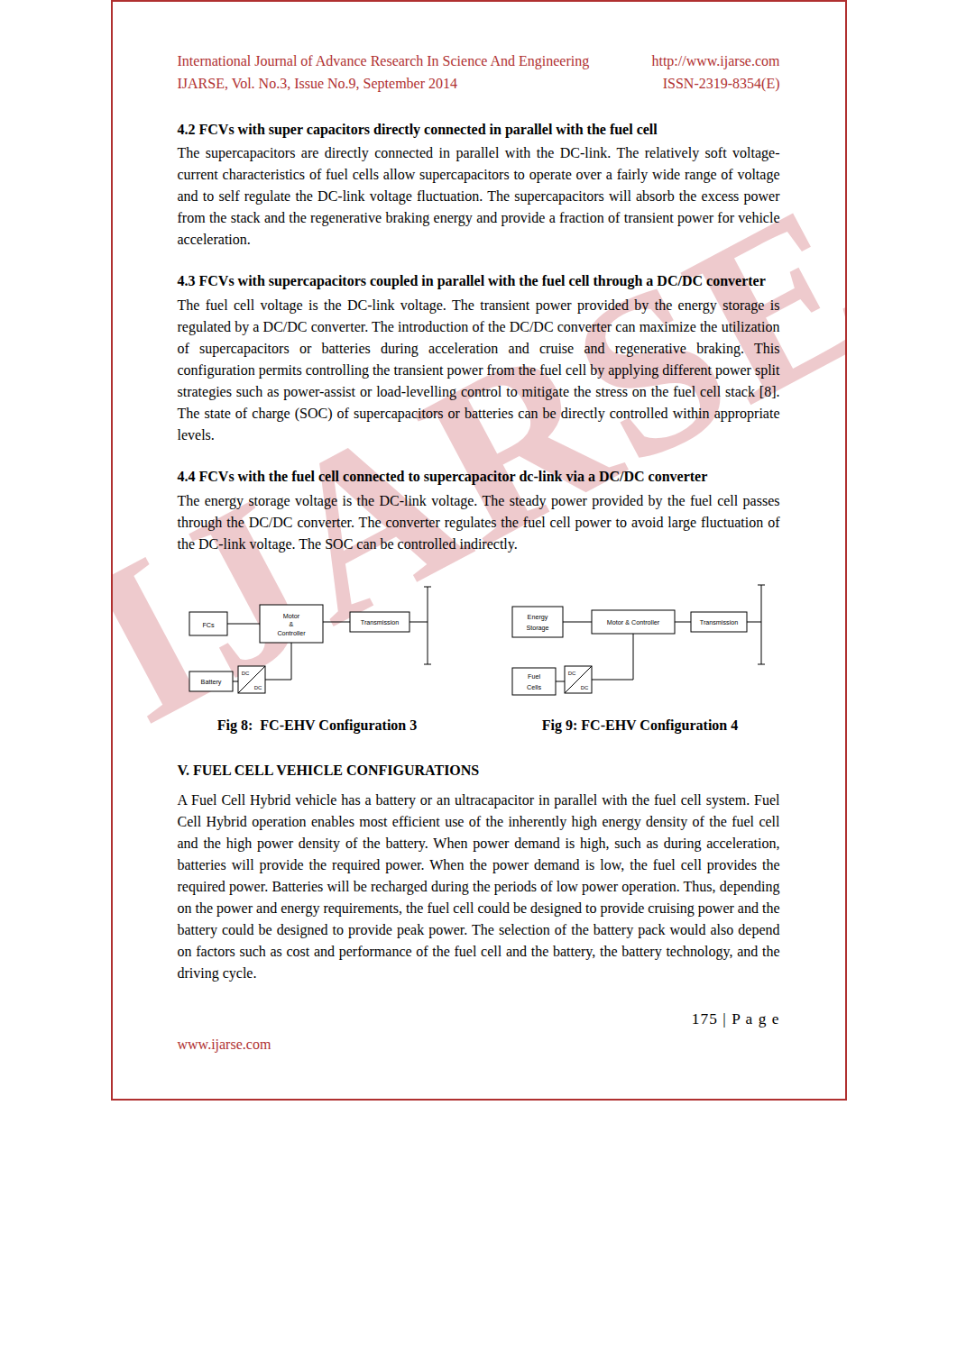IJARSE
International Journal of Advance Research In Science And Engineering http://www.ijarse.com
IJARSE, Vol. No.3, Issue No.9, September 2014 ISSN-2319-8354(E)
4.2 FCVs with super capacitors directly connected in parallel with the fuel cell
The supercapacitors are directly connected in parallel with the DC-link. The relatively soft voltage-current characteristics of fuel cells allow supercapacitors to operate over a fairly wide range of voltage and to self regulate the DC-link voltage fluctuation. The supercapacitors will absorb the excess power from the stack and the regenerative braking energy and provide a fraction of transient power for vehicle acceleration.
4.3 FCVs with supercapacitors coupled in parallel with the fuel cell through a DC/DC converter
The fuel cell voltage is the DC-link voltage. The transient power provided by the energy storage is regulated by a DC/DC converter. The introduction of the DC/DC converter can maximize the utilization of supercapacitors or batteries during acceleration and cruise and regenerative braking. This configuration permits controlling the transient power from the fuel cell by applying different power split strategies such as power-assist or load-levelling control to mitigate the stress on the fuel cell stack [8]. The state of charge (SOC) of supercapacitors or batteries can be directly controlled within appropriate levels.
4.4 FCVs with the fuel cell connected to supercapacitor dc-link via a DC/DC converter
The energy storage voltage is the DC-link voltage. The steady power provided by the fuel cell passes through the DC/DC converter. The converter regulates the fuel cell power to avoid large fluctuation of the DC-link voltage. The SOC can be controlled indirectly.
FCs Motor & Controller Transmission Battery DC DC
Energy Storage Motor & Controller Transmission Fuel Cells DC DC
Fig 8: FC-EHV Configuration 3
Fig 9: FC-EHV Configuration 4
V. FUEL CELL VEHICLE CONFIGURATIONS
A Fuel Cell Hybrid vehicle has a battery or an ultracapacitor in parallel with the fuel cell system. Fuel Cell Hybrid operation enables most efficient use of the inherently high energy density of the fuel cell and the high power density of the battery. When power demand is high, such as during acceleration, batteries will provide the required power. When the power demand is low, the fuel cell provides the required power. Batteries will be recharged during the periods of low power operation. Thus, depending on the power and energy requirements, the fuel cell could be designed to provide cruising power and the battery could be designed to provide peak power. The selection of the battery pack would also depend on factors such as cost and performance of the fuel cell and the battery, the battery technology, and the driving cycle.
175 | P a g e
www.ijarse.com